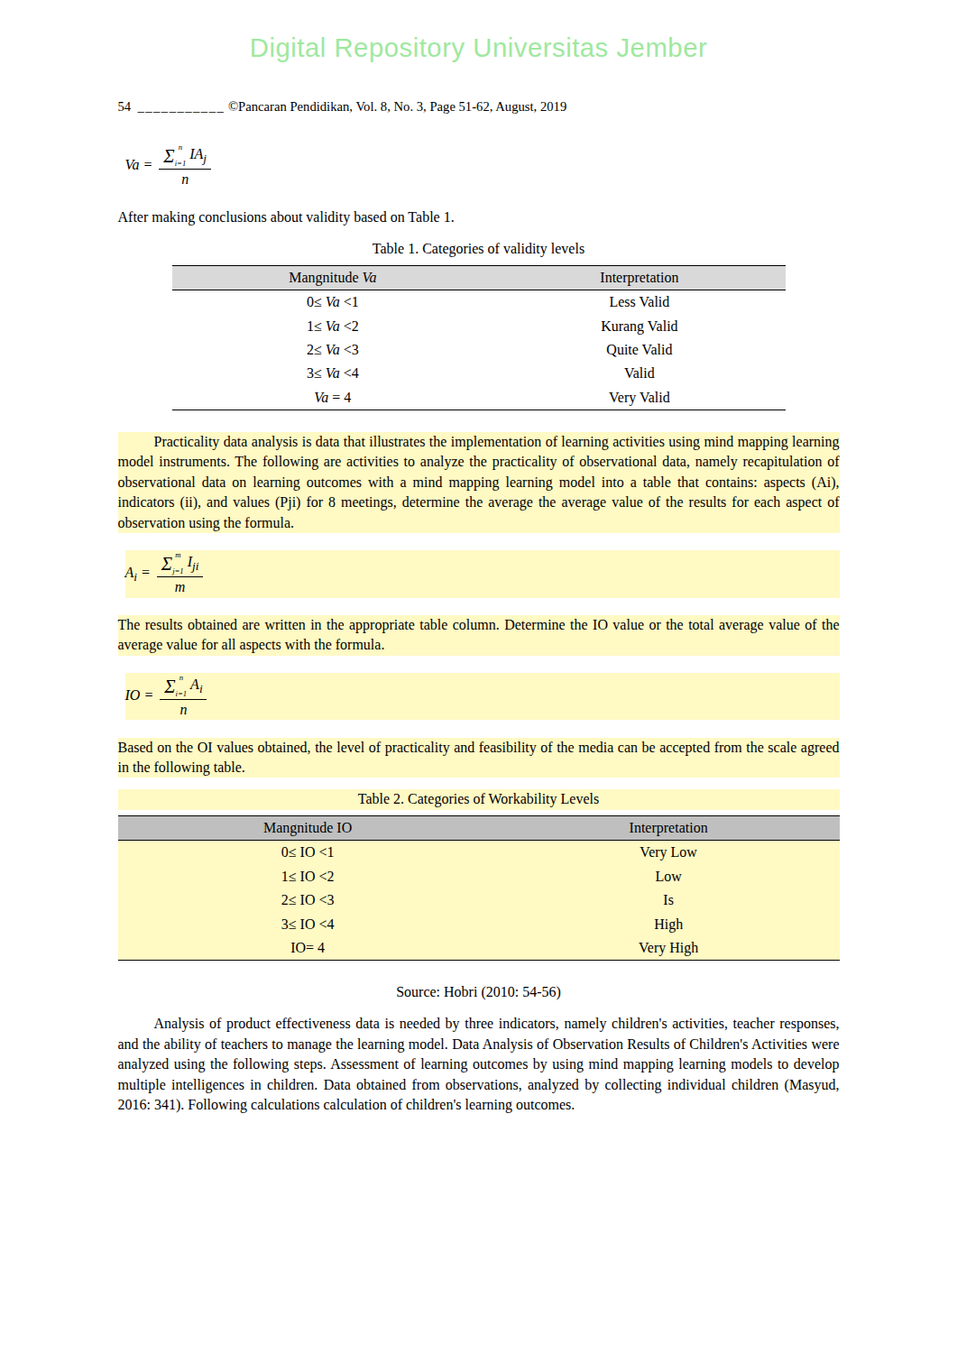Digital Repository Universitas Jember
54___________ ©Pancaran Pendidikan, Vol. 8, No. 3, Page 51-62, August, 2019
Va = Σn
i=1 IAj n
After making conclusions about validity based on Table 1.
Table 1. Categories of validity levels
| Mangnitude Va | Interpretation |
| --- | --- |
| 0≤ Va <1 | Less Valid |
| 1≤ Va <2 | Kurang Valid |
| 2≤ Va <3 | Quite Valid |
| 3≤ Va <4 | Valid |
| Va = 4 | Very Valid |
Practicality data analysis is data that illustrates the implementation of learning activities using mind mapping learning model instruments. The following are activities to analyze the practicality of observational data, namely recapitulation of observational data on learning outcomes with a mind mapping learning model into a table that contains: aspects (Ai), indicators (ii), and values (Pji) for 8 meetings, determine the average the average value of the results for each aspect of observation using the formula.
Ai = Σm
j=1 Iji m
The results obtained are written in the appropriate table column. Determine the IO value or the total average value of the average value for all aspects with the formula.
IO = Σn
i=1 Ai n
Based on the OI values obtained, the level of practicality and feasibility of the media can be accepted from the scale agreed in the following table.
Table 2. Categories of Workability Levels
| Mangnitude IO | Interpretation |
| --- | --- |
| 0≤ IO <1 | Very Low |
| 1≤ IO <2 | Low |
| 2≤ IO <3 | Is |
| 3≤ IO <4 | High |
| IO= 4 | Very High |
Source: Hobri (2010: 54-56)
Analysis of product effectiveness data is needed by three indicators, namely children's activities, teacher responses, and the ability of teachers to manage the learning model. Data Analysis of Observation Results of Children's Activities were analyzed using the following steps. Assessment of learning outcomes by using mind mapping learning models to develop multiple intelligences in children. Data obtained from observations, analyzed by collecting individual children (Masyud, 2016: 341). Following calculations calculation of children's learning outcomes.